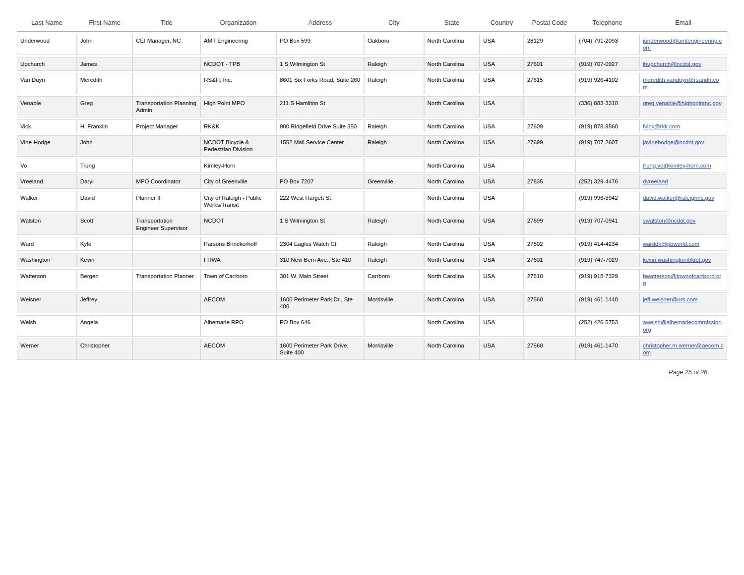| Last Name | First Name | Title | Organization | Address | City | State | Country | Postal Code | Telephone | Email |
| --- | --- | --- | --- | --- | --- | --- | --- | --- | --- | --- |
| Underwood | John | CEI Manager, NC | AMT Engineering | PO Box 599 | Oakboro | North Carolina | USA | 28129 | (704) 791-2093 | junderwood@amtengineering.com |
| Upchurch | James | | NCDOT - TPB | 1 S Wilmington St | Raleigh | North Carolina | USA | 27601 | (919) 707-0927 | jhupchurch@ncdot.gov |
| Van Duyn | Meredith | | RS&H, Inc. | 8601 Six Forks Road, Suite 260 | Raleigh | North Carolina | USA | 27615 | (919) 926-4102 | meredith.vanduyn@rsandh.com |
| Venable | Greg | Transportation Planning Admin | High Point MPO | 211 S Hamliton St | | North Carolina | USA | | (336) 883-3310 | greg.venable@highpointnc.gov |
| Vick | H. Franklin | Project Manager | RK&K | 900 Ridgefield Drive Suite 350 | Raleigh | North Carolina | USA | 27609 | (919) 878-9560 | fvick@rkk.com |
| Vine-Hodge | John | | NCDOT Bicycle & Pedestrian Division | 1552 Mail Service Center | Raleigh | North Carolina | USA | 27699 | (919) 707-2607 | javinehodge@ncdot.gov |
| Vo | Trung | | Kimley-Horn | | | North Carolina | USA | | | trung.vo@kimley-horn.com |
| Vreeland | Daryl | MPO Coordinator | City of Greenville | PO Box 7207 | Greenville | North Carolina | USA | 27835 | (252) 329-4476 | dvreeland |
| Walker | David | Planner II | City of Raleigh - Public Works/Transit | 222 West Hargett St | | North Carolina | USA | | (919) 996-3942 | david.walker@raleighnc.gov |
| Walston | Scott | Transportation Engineer Supervisor | NCDOT | 1 S Wilmington St | Raleigh | North Carolina | USA | 27699 | (919) 707-0941 | swalston@ncdot.gov |
| Ward | Kyle | | Parsons Brinckerhoff | 2304 Eagles Watch Ct | Raleigh | North Carolina | USA | 27502 | (919) 414-4234 | warddk@pbworld.com |
| Washington | Kevin | | FHWA | 310 New Bern Ave., Ste 410 | Raleigh | North Carolina | USA | 27601 | (919) 747-7029 | kevin.washington@dot.gov |
| Watterson | Bergen | Transportation Planner | Town of Carrboro | 301 W. Main Street | Carrboro | North Carolina | USA | 27510 | (919) 918-7329 | bwatterson@townofcarrboro.org |
| Weisner | Jeffrey | | AECOM | 1600 Perimeter Park Dr., Ste 400 | Morrisville | North Carolina | USA | 27560 | (919) 461-1440 | jeff.weisner@urs.com |
| Welsh | Angela | | Albemarle RPO | PO Box 646 | | North Carolina | USA | | (252) 426-5753 | awelsh@albemarlecommission.org |
| Werner | Christopher | | AECOM | 1600 Perimeter Park Drive, Suite 400 | Morrisville | North Carolina | USA | 27560 | (919) 461-1470 | christopher.m.werner@aecom.com |
Page 25 of 26